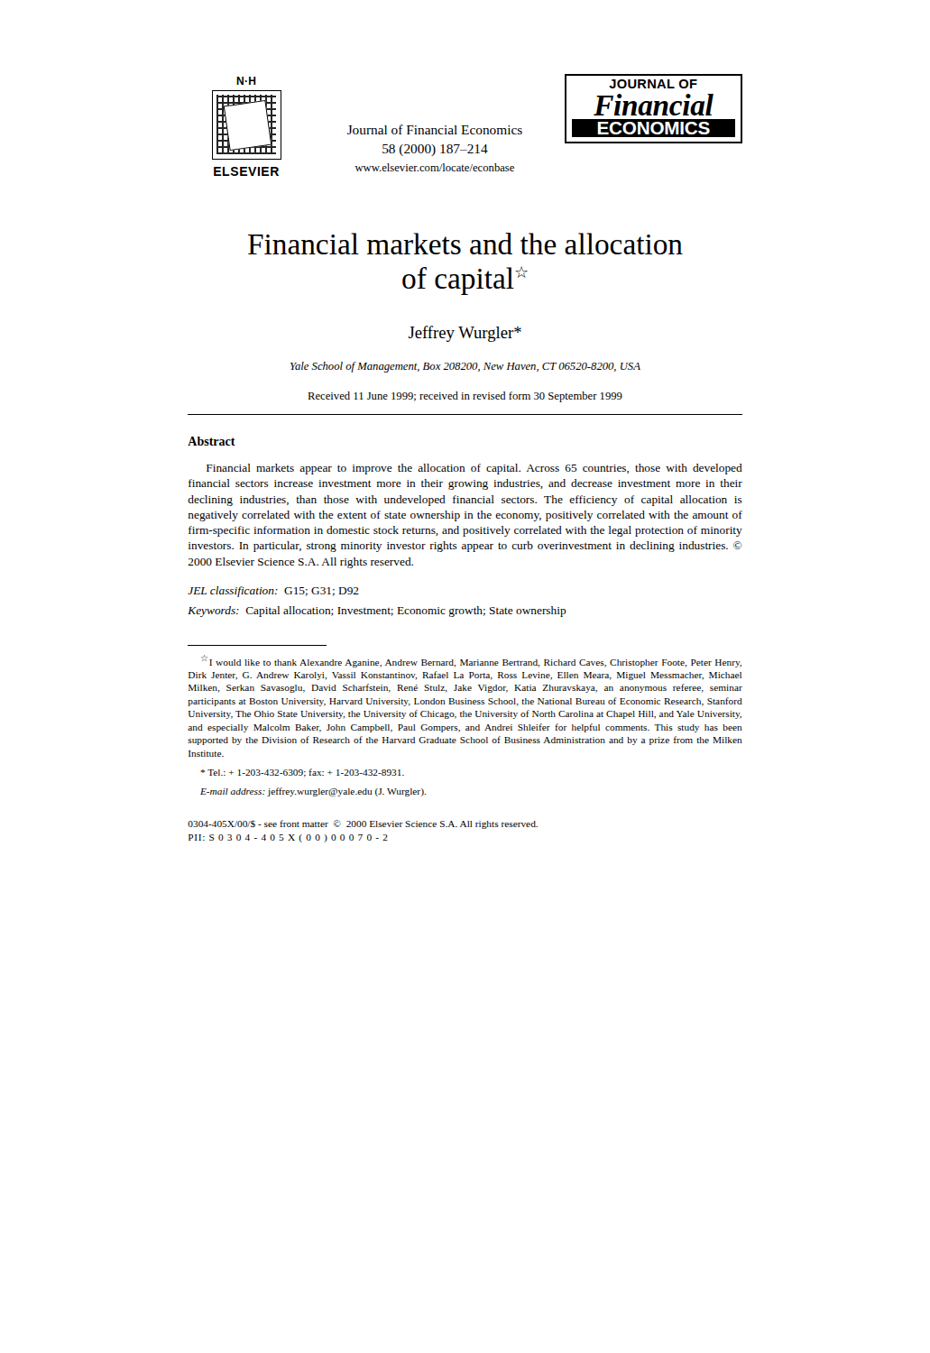N·H
ELSEVIER
Journal of Financial Economics 58 (2000) 187–214
www.elsevier.com/locate/econbase
JOURNAL OF
Financial
ECONOMICS
Financial markets and the allocation
of capital☆
Jeffrey Wurgler*
Yale School of Management, Box 208200, New Haven, CT 06520-8200, USA
Received 11 June 1999; received in revised form 30 September 1999
Abstract
Financial markets appear to improve the allocation of capital. Across 65 countries, those with developed financial sectors increase investment more in their growing industries, and decrease investment more in their declining industries, than those with undeveloped financial sectors. The efficiency of capital allocation is negatively correlated with the extent of state ownership in the economy, positively correlated with the amount of firm-specific information in domestic stock returns, and positively correlated with the legal protection of minority investors. In particular, strong minority investor rights appear to curb overinvestment in declining industries. © 2000 Elsevier Science S.A. All rights reserved.
JEL classification: G15; G31; D92
Keywords: Capital allocation; Investment; Economic growth; State ownership
☆I would like to thank Alexandre Aganine, Andrew Bernard, Marianne Bertrand, Richard Caves, Christopher Foote, Peter Henry, Dirk Jenter, G. Andrew Karolyi, Vassil Konstantinov, Rafael La Porta, Ross Levine, Ellen Meara, Miguel Messmacher, Michael Milken, Serkan Savasoglu, David Scharfstein, René Stulz, Jake Vigdor, Katia Zhuravskaya, an anonymous referee, seminar participants at Boston University, Harvard University, London Business School, the National Bureau of Economic Research, Stanford University, The Ohio State University, the University of Chicago, the University of North Carolina at Chapel Hill, and Yale University, and especially Malcolm Baker, John Campbell, Paul Gompers, and Andrei Shleifer for helpful comments. This study has been supported by the Division of Research of the Harvard Graduate School of Business Administration and by a prize from the Milken Institute.
* Tel.: + 1-203-432-6309; fax: + 1-203-432-8931.
E-mail address: jeffrey.wurgler@yale.edu (J. Wurgler).
0304-405X/00/$ - see front matter © 2000 Elsevier Science S.A. All rights reserved.
PII: S 0 3 0 4 - 4 0 5 X ( 0 0 ) 0 0 0 7 0 - 2